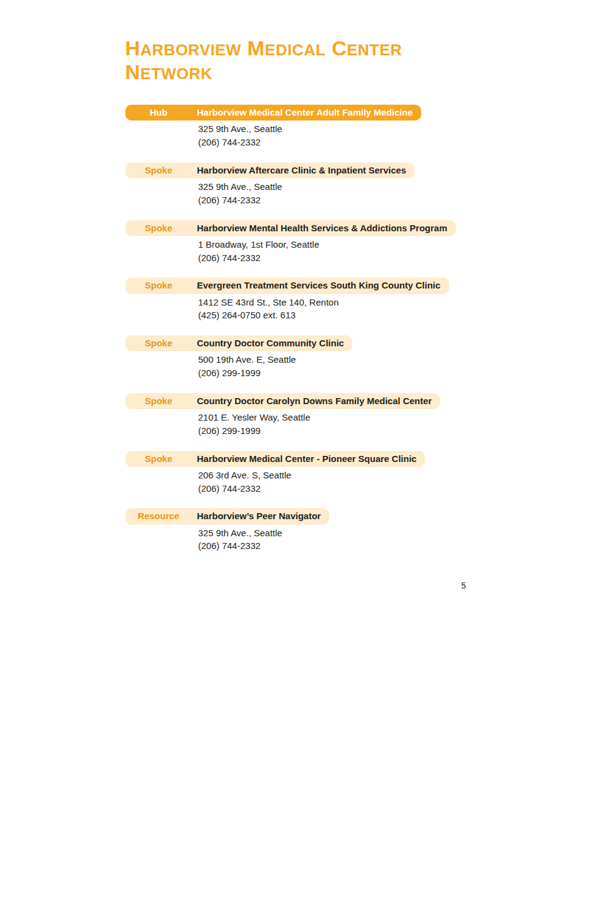HARBORVIEW MEDICAL CENTER
NETWORK
Hub Harborview Medical Center Adult Family Medicine
325 9th Ave., Seattle
(206) 744-2332
Spoke Harborview Aftercare Clinic & Inpatient Services
325 9th Ave., Seattle
(206) 744-2332
Spoke Harborview Mental Health Services & Addictions Program
1 Broadway, 1st Floor, Seattle
(206) 744-2332
Spoke Evergreen Treatment Services South King County Clinic
1412 SE 43rd St., Ste 140, Renton
(425) 264-0750 ext. 613
Spoke Country Doctor Community Clinic
500 19th Ave. E, Seattle
(206) 299-1999
Spoke Country Doctor Carolyn Downs Family Medical Center
2101 E. Yesler Way, Seattle
(206) 299-1999
Spoke Harborview Medical Center - Pioneer Square Clinic
206 3rd Ave. S, Seattle
(206) 744-2332
Resource Harborview’s Peer Navigator
325 9th Ave., Seattle
(206) 744-2332
5